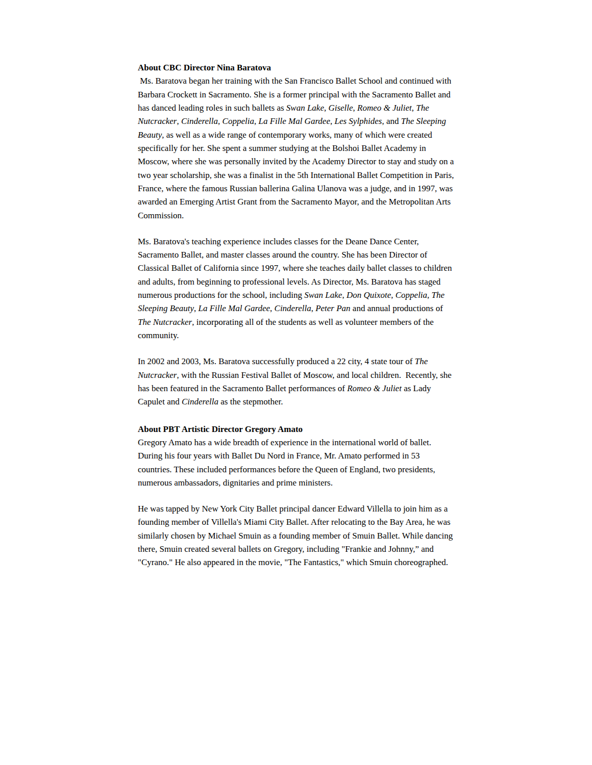About CBC Director Nina Baratova
Ms. Baratova began her training with the San Francisco Ballet School and continued with Barbara Crockett in Sacramento. She is a former principal with the Sacramento Ballet and has danced leading roles in such ballets as Swan Lake, Giselle, Romeo & Juliet, The Nutcracker, Cinderella, Coppelia, La Fille Mal Gardee, Les Sylphides, and The Sleeping Beauty, as well as a wide range of contemporary works, many of which were created specifically for her. She spent a summer studying at the Bolshoi Ballet Academy in Moscow, where she was personally invited by the Academy Director to stay and study on a two year scholarship, she was a finalist in the 5th International Ballet Competition in Paris, France, where the famous Russian ballerina Galina Ulanova was a judge, and in 1997, was awarded an Emerging Artist Grant from the Sacramento Mayor, and the Metropolitan Arts Commission.
Ms. Baratova's teaching experience includes classes for the Deane Dance Center, Sacramento Ballet, and master classes around the country. She has been Director of Classical Ballet of California since 1997, where she teaches daily ballet classes to children and adults, from beginning to professional levels. As Director, Ms. Baratova has staged numerous productions for the school, including Swan Lake, Don Quixote, Coppelia, The Sleeping Beauty, La Fille Mal Gardee, Cinderella, Peter Pan and annual productions of The Nutcracker, incorporating all of the students as well as volunteer members of the community.
In 2002 and 2003, Ms. Baratova successfully produced a 22 city, 4 state tour of The Nutcracker, with the Russian Festival Ballet of Moscow, and local children. Recently, she has been featured in the Sacramento Ballet performances of Romeo & Juliet as Lady Capulet and Cinderella as the stepmother.
About PBT Artistic Director Gregory Amato
Gregory Amato has a wide breadth of experience in the international world of ballet. During his four years with Ballet Du Nord in France, Mr. Amato performed in 53 countries. These included performances before the Queen of England, two presidents, numerous ambassadors, dignitaries and prime ministers.
He was tapped by New York City Ballet principal dancer Edward Villella to join him as a founding member of Villella's Miami City Ballet. After relocating to the Bay Area, he was similarly chosen by Michael Smuin as a founding member of Smuin Ballet. While dancing there, Smuin created several ballets on Gregory, including "Frankie and Johnny,” and "Cyrano." He also appeared in the movie, "The Fantastics," which Smuin choreographed.